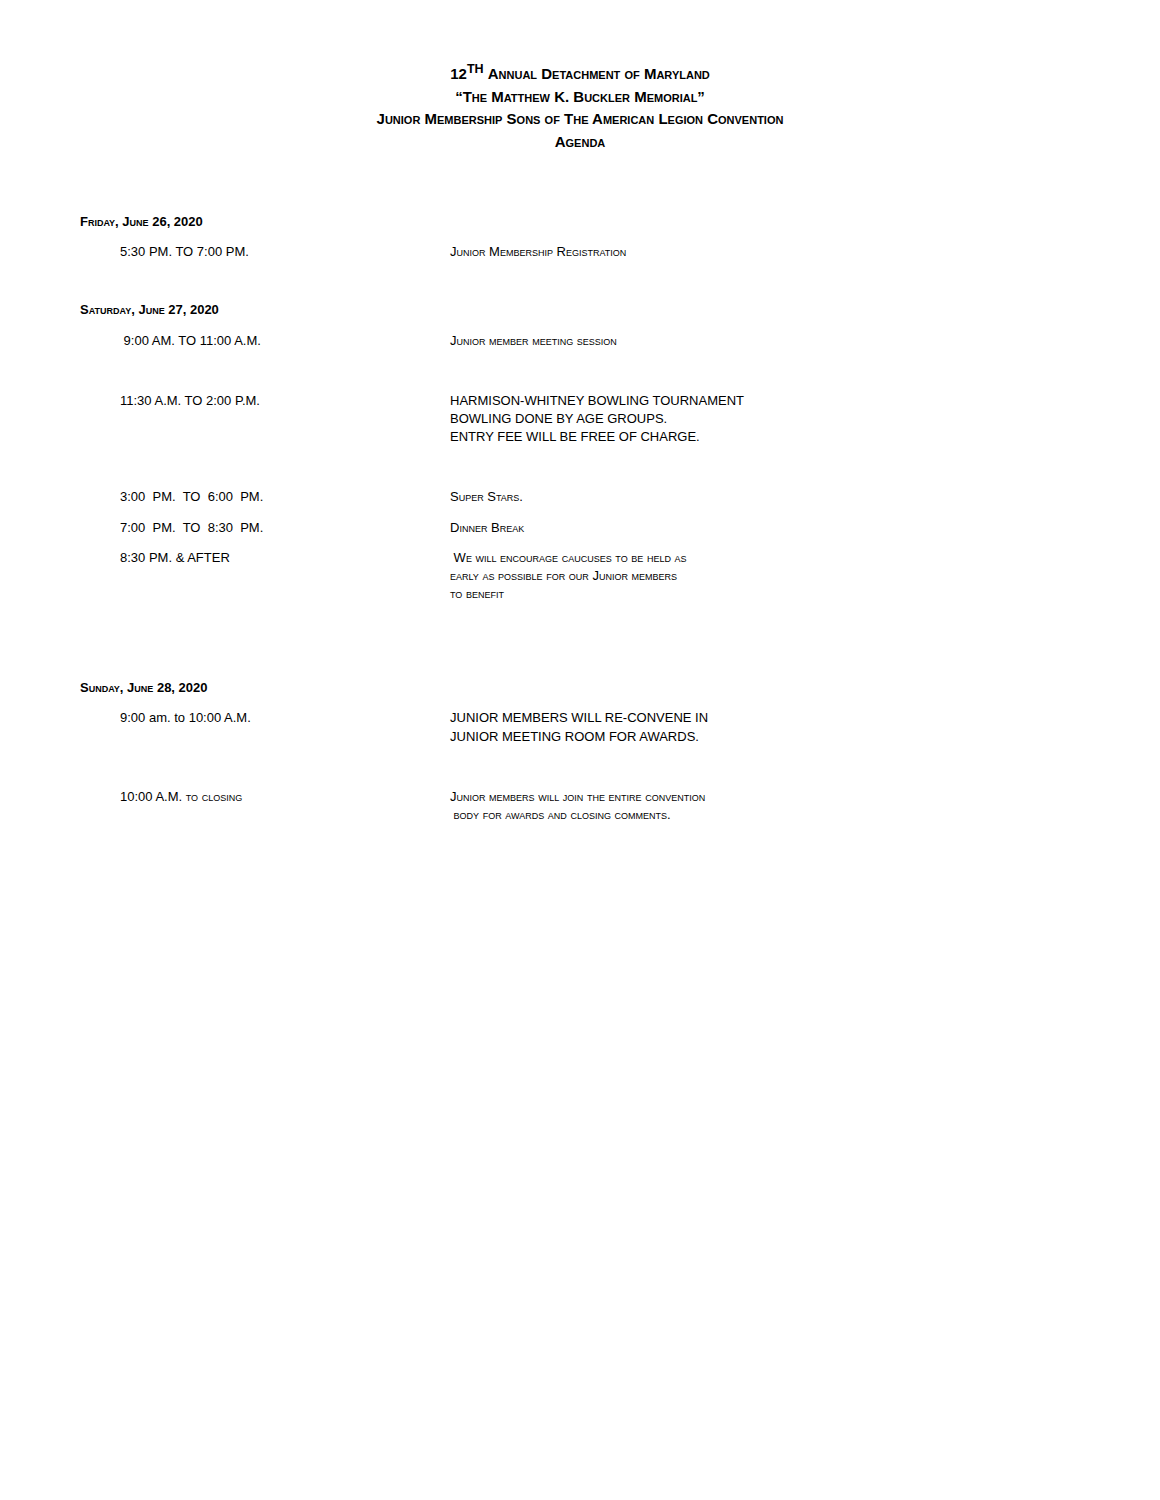12TH Annual Detachment of Maryland
“The Matthew K. Buckler Memorial”
Junior Membership Sons of The American Legion Convention
Agenda
Friday, June 26, 2020
| 5:30 PM. TO 7:00 PM. | Junior Membership Registration |
Saturday, June 27, 2020
| 9:00 AM. TO 11:00 A.M. | Junior member meeting session |
| 11:30 A.M. TO 2:00 P.M. | HARMISON-WHITNEY BOWLING TOURNAMENT BOWLING DONE BY AGE GROUPS. ENTRY FEE WILL BE FREE OF CHARGE. |
| 3:00 PM. TO 6:00 PM. | Super Stars. |
| 7:00 PM. TO 8:30 PM. | Dinner Break |
| 8:30 PM. & AFTER | We will encourage caucuses to be held as early as possible for our Junior members to benefit |
Sunday, June 28, 2020
| 9:00 am. to 10:00 A.M. | JUNIOR MEMBERS WILL RE-CONVENE IN JUNIOR MEETING ROOM FOR AWARDS. |
| 10:00 A.M. to closing | Junior members will join the entire convention body for awards and closing comments. |